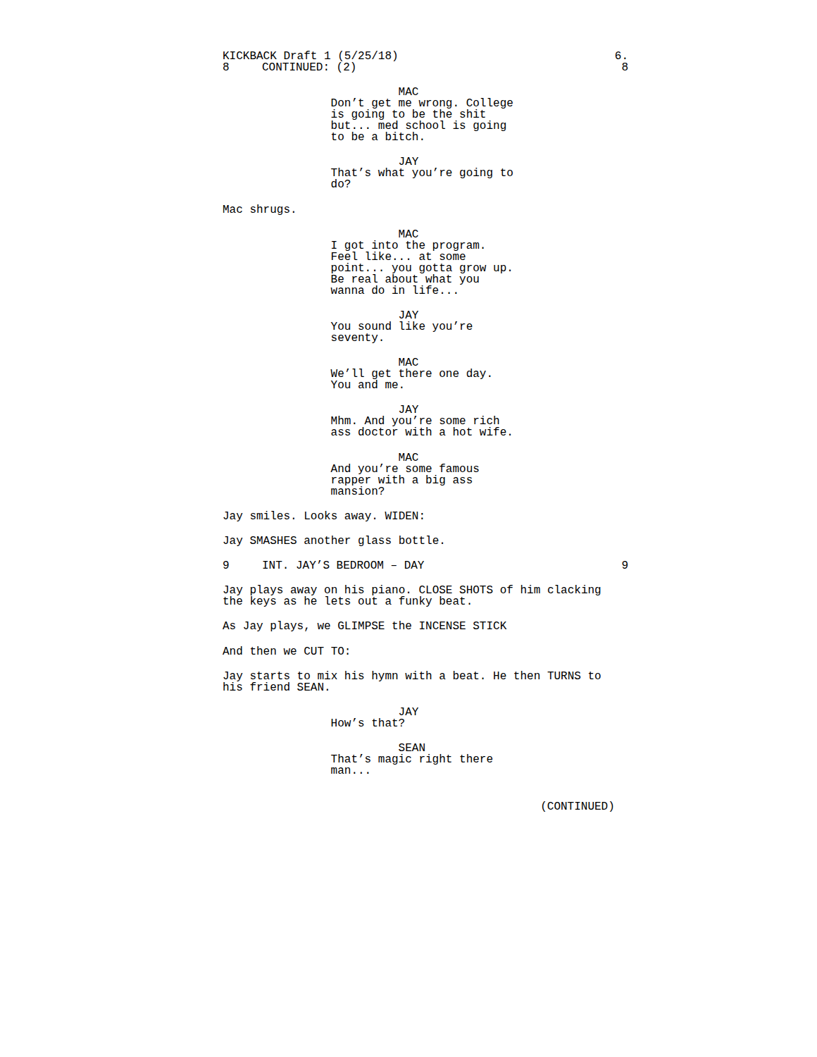KICKBACK Draft 1 (5/25/18) 6.
8 CONTINUED: (2) 8
MAC
Don’t get me wrong. College is going to be the shit but... med school is going to be a bitch.
JAY
That’s what you’re going to do?
Mac shrugs.
MAC
I got into the program. Feel like... at some point... you gotta grow up. Be real about what you wanna do in life...
JAY
You sound like you’re seventy.
MAC
We’ll get there one day. You and me.
JAY
Mhm. And you’re some rich ass doctor with a hot wife.
MAC
And you’re some famous rapper with a big ass mansion?
Jay smiles. Looks away. WIDEN:
Jay SMASHES another glass bottle.
9 INT. JAY’S BEDROOM – DAY 9
Jay plays away on his piano. CLOSE SHOTS of him clacking the keys as he lets out a funky beat.
As Jay plays, we GLIMPSE the INCENSE STICK
And then we CUT TO:
Jay starts to mix his hymn with a beat. He then TURNS to his friend SEAN.
JAY
How’s that?
SEAN
That’s magic right there man...
(CONTINUED)